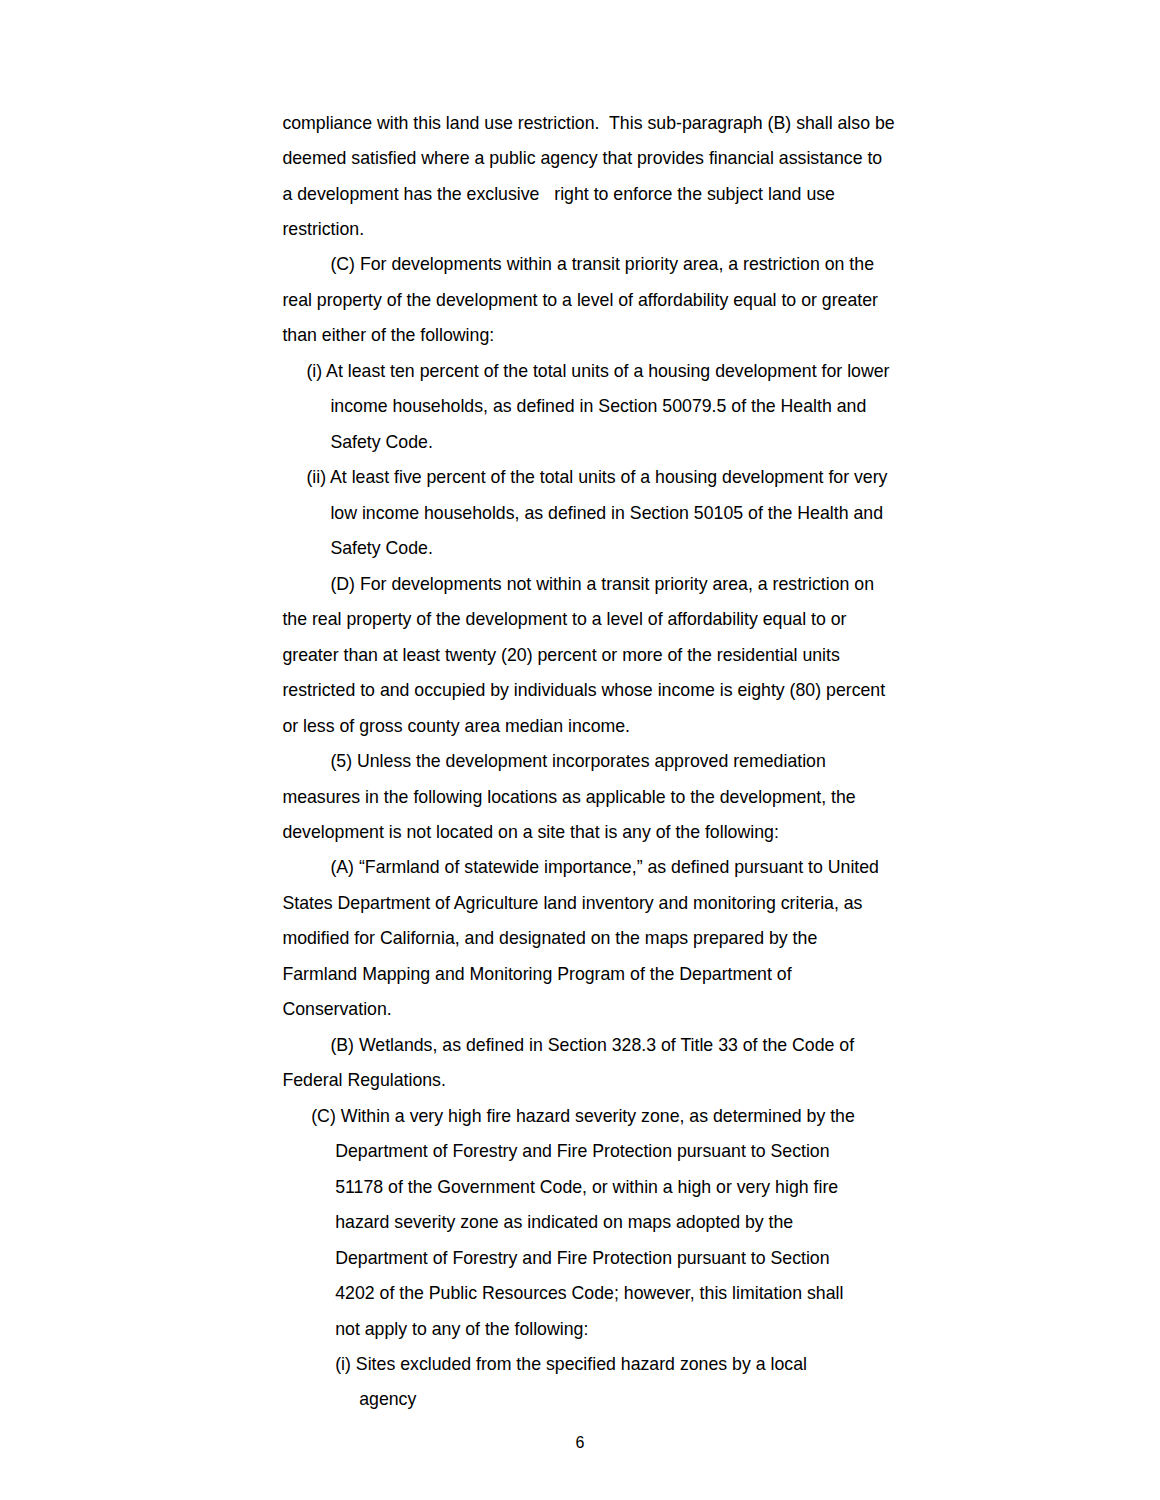compliance with this land use restriction. This sub-paragraph (B) shall also be deemed satisfied where a public agency that provides financial assistance to a development has the exclusive right to enforce the subject land use restriction.
(C) For developments within a transit priority area, a restriction on the real property of the development to a level of affordability equal to or greater than either of the following:
(i) At least ten percent of the total units of a housing development for lower income households, as defined in Section 50079.5 of the Health and Safety Code.
(ii) At least five percent of the total units of a housing development for very low income households, as defined in Section 50105 of the Health and Safety Code.
(D) For developments not within a transit priority area, a restriction on the real property of the development to a level of affordability equal to or greater than at least twenty (20) percent or more of the residential units restricted to and occupied by individuals whose income is eighty (80) percent or less of gross county area median income.
(5) Unless the development incorporates approved remediation measures in the following locations as applicable to the development, the development is not located on a site that is any of the following:
(A) “Farmland of statewide importance,” as defined pursuant to United States Department of Agriculture land inventory and monitoring criteria, as modified for California, and designated on the maps prepared by the Farmland Mapping and Monitoring Program of the Department of Conservation.
(B) Wetlands, as defined in Section 328.3 of Title 33 of the Code of Federal Regulations.
(C) Within a very high fire hazard severity zone, as determined by the Department of Forestry and Fire Protection pursuant to Section 51178 of the Government Code, or within a high or very high fire hazard severity zone as indicated on maps adopted by the Department of Forestry and Fire Protection pursuant to Section 4202 of the Public Resources Code; however, this limitation shall not apply to any of the following:
(i) Sites excluded from the specified hazard zones by a local agency
6